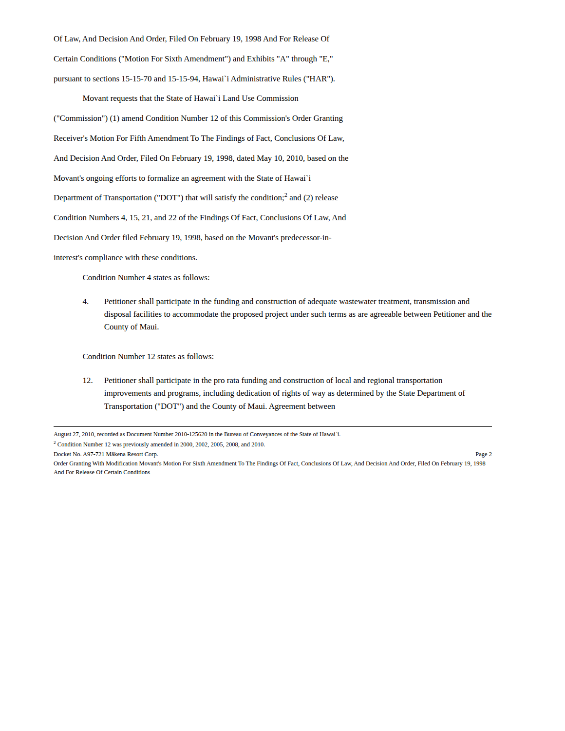Of Law, And Decision And Order, Filed On February 19, 1998 And For Release Of
Certain Conditions ("Motion For Sixth Amendment") and Exhibits "A" through "E,"
pursuant to sections 15-15-70 and 15-15-94, Hawai`i Administrative Rules ("HAR").
Movant requests that the State of Hawai`i Land Use Commission
("Commission") (1) amend Condition Number 12 of this Commission's Order Granting
Receiver's Motion For Fifth Amendment To The Findings of Fact, Conclusions Of Law,
And Decision And Order, Filed On February 19, 1998, dated May 10, 2010, based on the
Movant's ongoing efforts to formalize an agreement with the State of Hawai`i
Department of Transportation ("DOT") that will satisfy the condition;2 and (2) release
Condition Numbers 4, 15, 21, and 22 of the Findings Of Fact, Conclusions Of Law, And
Decision And Order filed February 19, 1998, based on the Movant's predecessor-in-
interest's compliance with these conditions.
Condition Number 4 states as follows:
4.
Petitioner shall participate in the funding and construction of adequate wastewater treatment, transmission and disposal facilities to accommodate the proposed project under such terms as are agreeable between Petitioner and the County of Maui.
Condition Number 12 states as follows:
12.
Petitioner shall participate in the pro rata funding and construction of local and regional transportation improvements and programs, including dedication of rights of way as determined by the State Department of Transportation ("DOT") and the County of Maui. Agreement between
August 27, 2010, recorded as Document Number 2010-125620 in the Bureau of Conveyances of the State of Hawai`i.
2 Condition Number 12 was previously amended in 2000, 2002, 2005, 2008, and 2010.
Docket No. A97-721 Mākena Resort Corp. Page 2
Order Granting With Modification Movant's Motion For Sixth Amendment To The Findings Of Fact, Conclusions Of Law, And Decision And Order, Filed On February 19, 1998 And For Release Of Certain Conditions